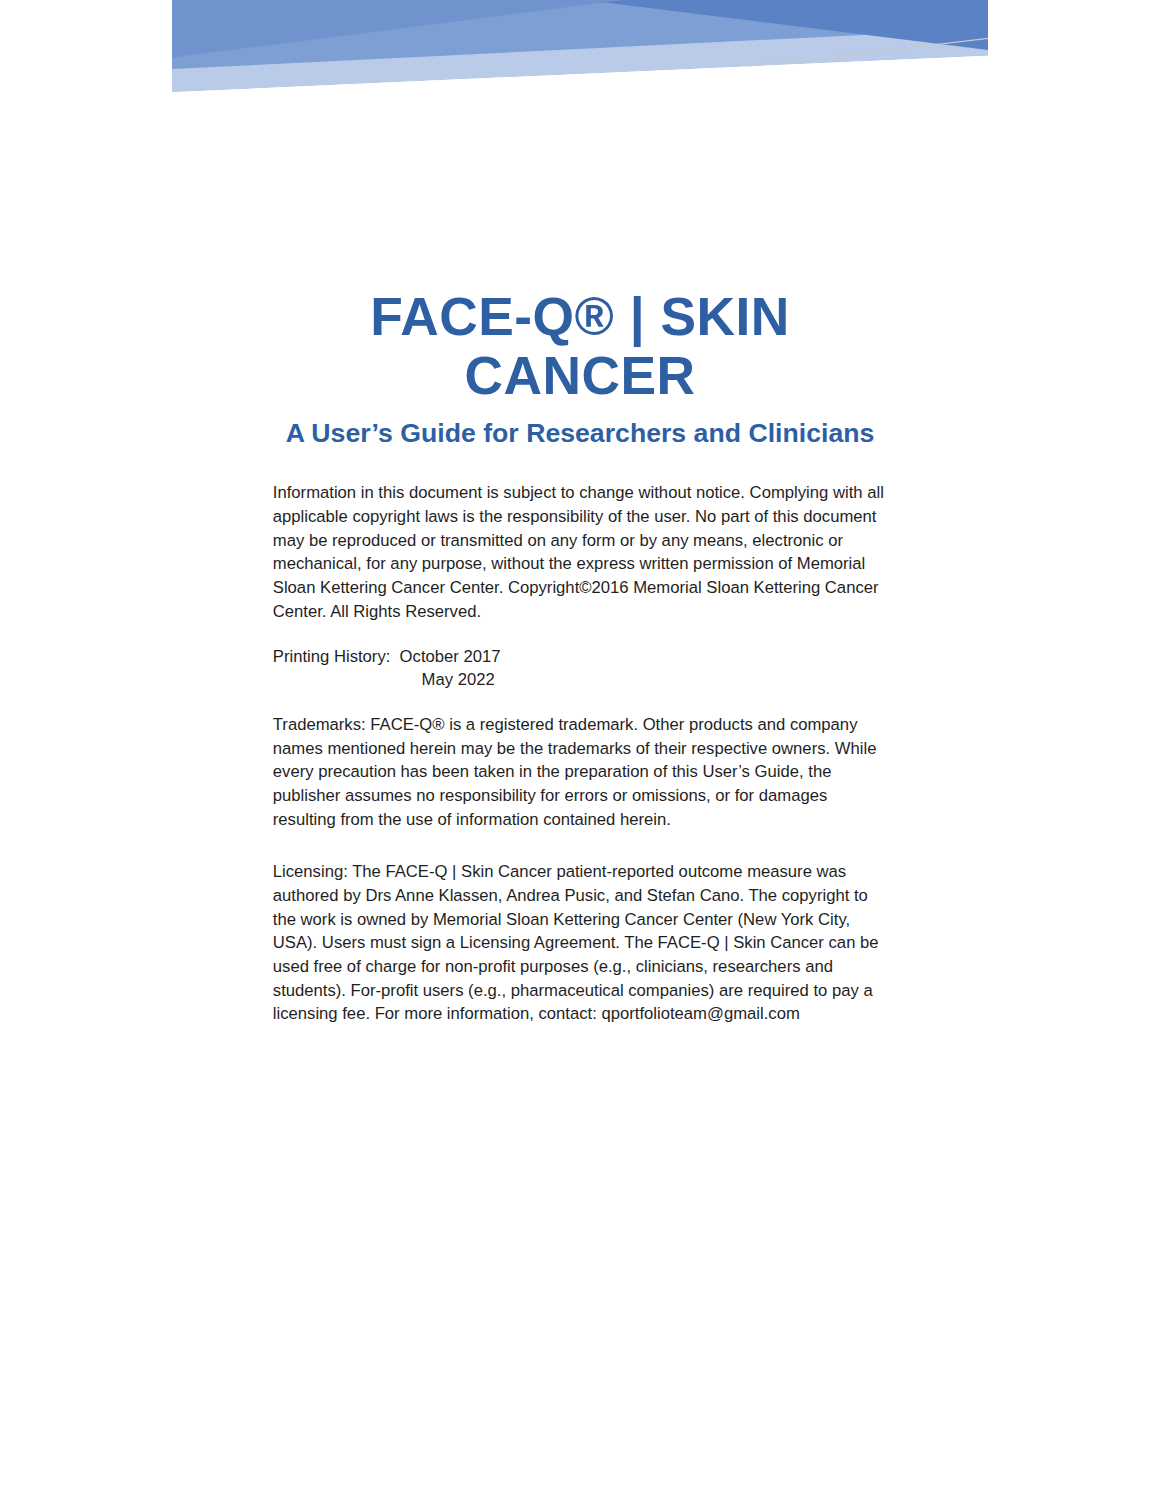FACE-Q® | SKIN CANCER
A User’s Guide for Researchers and Clinicians
Information in this document is subject to change without notice. Complying with all applicable copyright laws is the responsibility of the user. No part of this document may be reproduced or transmitted on any form or by any means, electronic or mechanical, for any purpose, without the express written permission of Memorial Sloan Kettering Cancer Center. Copyright©2016 Memorial Sloan Kettering Cancer Center. All Rights Reserved.
Printing History: October 2017 May 2022
Trademarks: FACE-Q® is a registered trademark. Other products and company names mentioned herein may be the trademarks of their respective owners. While every precaution has been taken in the preparation of this User’s Guide, the publisher assumes no responsibility for errors or omissions, or for damages resulting from the use of information contained herein.
Licensing: The FACE-Q | Skin Cancer patient-reported outcome measure was authored by Drs Anne Klassen, Andrea Pusic, and Stefan Cano. The copyright to the work is owned by Memorial Sloan Kettering Cancer Center (New York City, USA). Users must sign a Licensing Agreement. The FACE-Q | Skin Cancer can be used free of charge for non-profit purposes (e.g., clinicians, researchers and students). For-profit users (e.g., pharmaceutical companies) are required to pay a licensing fee. For more information, contact: qportfolioteam@gmail.com